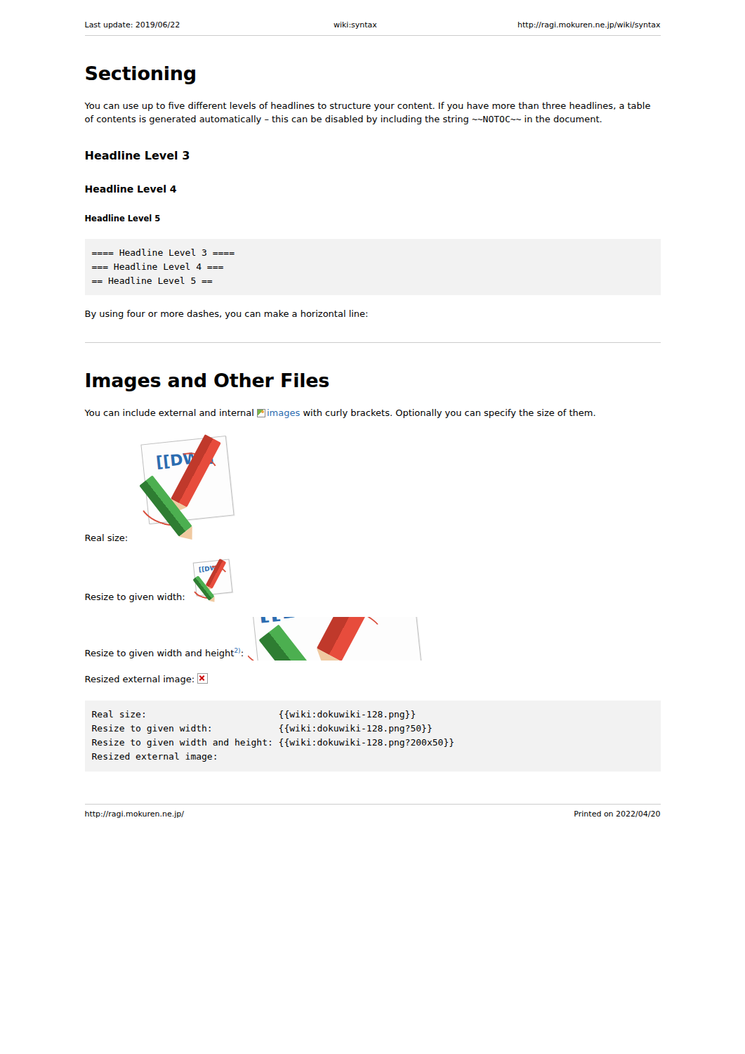Last update: 2019/06/22
wiki:syntax
http://ragi.mokuren.ne.jp/wiki/syntax
Sectioning
You can use up to five different levels of headlines to structure your content. If you have more than three headlines, a table of contents is generated automatically – this can be disabled by including the string ~~NOTOC~~ in the document.
Headline Level 3
Headline Level 4
Headline Level 5
==== Headline Level 3 ====
=== Headline Level 4 ===
== Headline Level 5 ==
By using four or more dashes, you can make a horizontal line:
Images and Other Files
You can include external and internal images with curly brackets. Optionally you can specify the size of them.
Real size: [[DW]]
Resize to given width: [[DW]]
Resize to given width and height2): [[DW]]
Resized external image:
Real size:                        {{wiki:dokuwiki-128.png}}
Resize to given width:            {{wiki:dokuwiki-128.png?50}}
Resize to given width and height: {{wiki:dokuwiki-128.png?200x50}}
Resized external image:
http://ragi.mokuren.ne.jp/
Printed on 2022/04/20